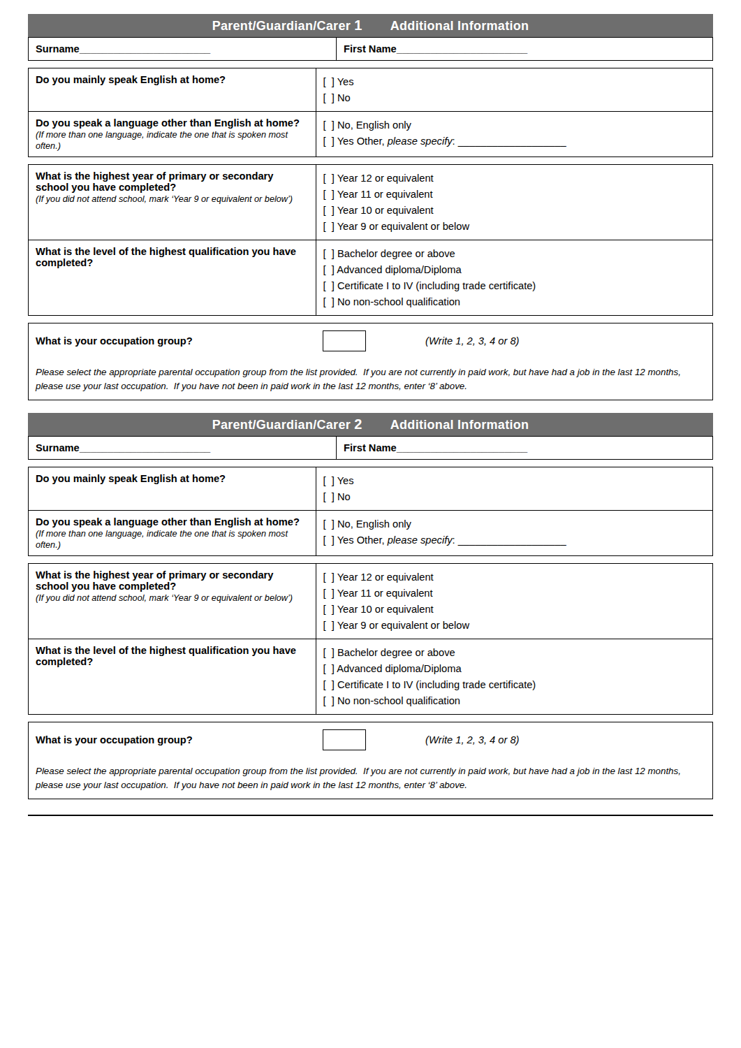Parent/Guardian/Carer 1 Additional Information
| Surname _______________________ | First Name _______________________ |
| Do you mainly speak English at home? | [ ] Yes [ ] No |
| Do you speak a language other than English at home? (If more than one language, indicate the one that is spoken most often.) | [ ] No, English only [ ] Yes Other, please specify : ___________________ |
| What is the highest year of primary or secondary school you have completed? (If you did not attend school, mark ‘Year 9 or equivalent or below’) | [ ] Year 12 or equivalent [ ] Year 11 or equivalent [ ] Year 10 or equivalent [ ] Year 9 or equivalent or below |
| What is the level of the highest qualification you have completed? | [ ] Bachelor degree or above [ ] Advanced diploma/Diploma [ ] Certificate I to IV (including trade certificate) [ ] No non-school qualification |
| What is your occupation group? | | (Write 1, 2, 3, 4 or 8) |
| Please select the appropriate parental occupation group from the list provided. If you are not currently in paid work, but have had a job in the last 12 months, please use your last occupation. If you have not been in paid work in the last 12 months, enter ‘8’ above. |
Parent/Guardian/Carer 2 Additional Information
| Surname _______________________ | First Name _______________________ |
| Do you mainly speak English at home? | [ ] Yes [ ] No |
| Do you speak a language other than English at home? (If more than one language, indicate the one that is spoken most often.) | [ ] No, English only [ ] Yes Other, please specify : ___________________ |
| What is the highest year of primary or secondary school you have completed? (If you did not attend school, mark ‘Year 9 or equivalent or below’) | [ ] Year 12 or equivalent [ ] Year 11 or equivalent [ ] Year 10 or equivalent [ ] Year 9 or equivalent or below |
| What is the level of the highest qualification you have completed? | [ ] Bachelor degree or above [ ] Advanced diploma/Diploma [ ] Certificate I to IV (including trade certificate) [ ] No non-school qualification |
| What is your occupation group? | | (Write 1, 2, 3, 4 or 8) |
| Please select the appropriate parental occupation group from the list provided. If you are not currently in paid work, but have had a job in the last 12 months, please use your last occupation. If you have not been in paid work in the last 12 months, enter ‘8’ above. |